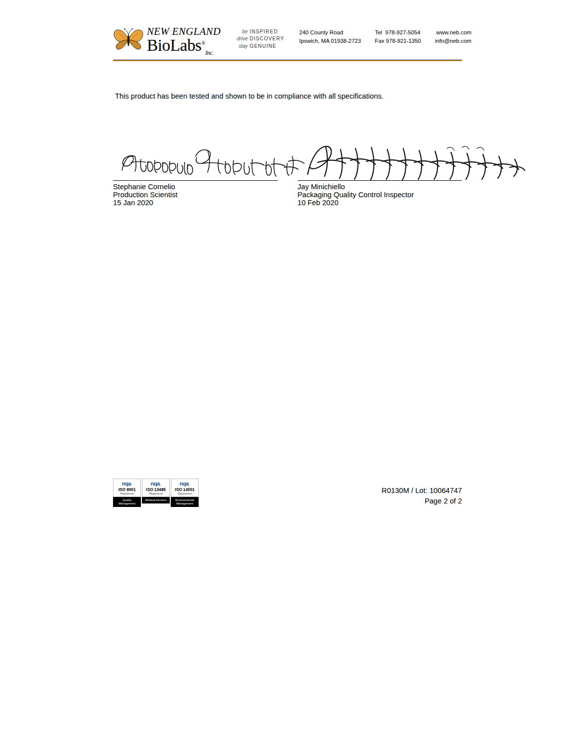NEW ENGLAND BioLabs®Inc.
be INSPIRED
drive DISCOVERY
stay GENUINE
240 County Road
Ipswich, MA 01938-2723
Tel 978-927-5054
Fax 978-921-1350
www.neb.com
info@neb.com
This product has been tested and shown to be in compliance with all specifications.
Stephanie Cornelio
Production Scientist
15 Jan 2020
Jay Minichiello
Packaging Quality Control Inspector
10 Feb 2020
nqa.
ISO 9001
Registered
Quality
Management
nqa.
ISO 13485
Registered
Medical Devices
nqa.
ISO 14001
Registered
Environmental
Management
R0130M / Lot: 10064747
Page 2 of 2